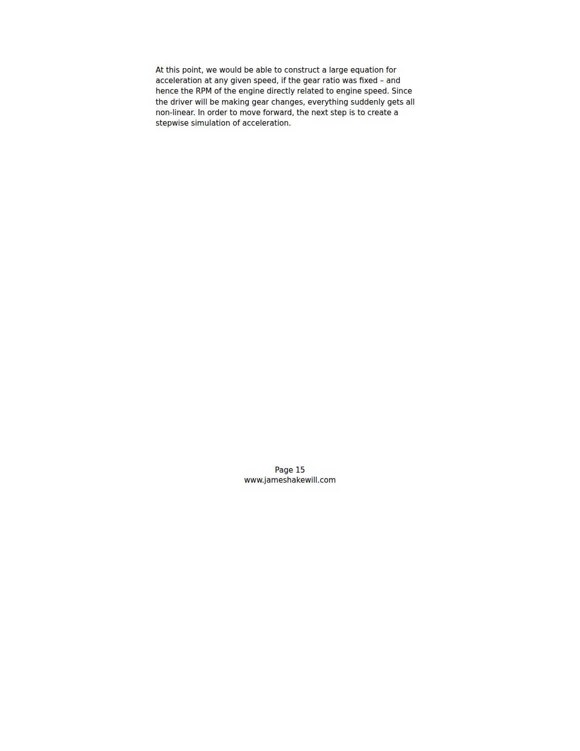At this point, we would be able to construct a large equation for acceleration at any given speed, if the gear ratio was fixed – and hence the RPM of the engine directly related to engine speed. Since the driver will be making gear changes, everything suddenly gets all non-linear. In order to move forward, the next step is to create a stepwise simulation of acceleration.
Page 15
www.jameshakewill.com